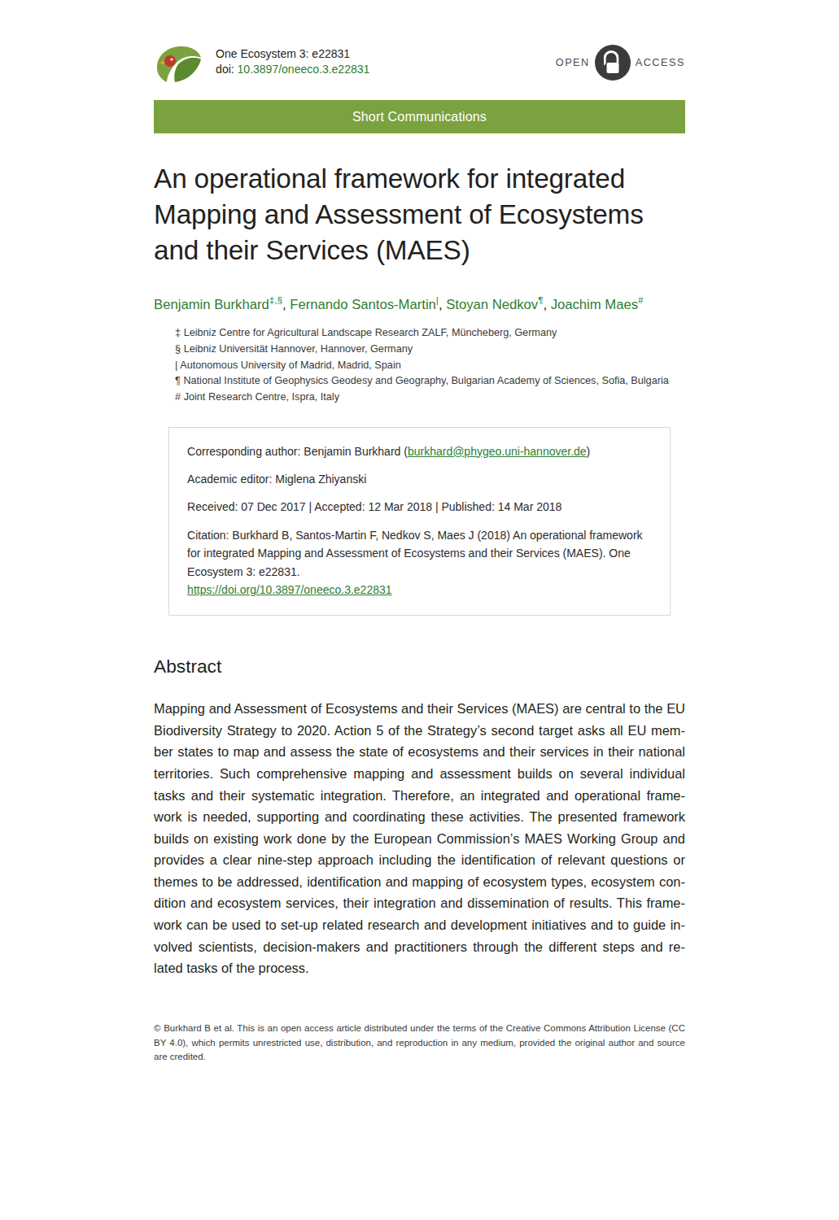One Ecosystem 3: e22831
doi: 10.3897/oneeco.3.e22831
Open Access
Short Communications
An operational framework for integrated Mapping and Assessment of Ecosystems and their Services (MAES)
Benjamin Burkhard‡,§, Fernando Santos-Martin|, Stoyan Nedkov¶, Joachim Maes#
‡ Leibniz Centre for Agricultural Landscape Research ZALF, Müncheberg, Germany
§ Leibniz Universität Hannover, Hannover, Germany
| Autonomous University of Madrid, Madrid, Spain
¶ National Institute of Geophysics Geodesy and Geography, Bulgarian Academy of Sciences, Sofia, Bulgaria
# Joint Research Centre, Ispra, Italy
Corresponding author: Benjamin Burkhard (burkhard@phygeo.uni-hannover.de)
Academic editor: Miglena Zhiyanski
Received: 07 Dec 2017 | Accepted: 12 Mar 2018 | Published: 14 Mar 2018
Citation: Burkhard B, Santos-Martin F, Nedkov S, Maes J (2018) An operational framework for integrated Mapping and Assessment of Ecosystems and their Services (MAES). One Ecosystem 3: e22831.
https://doi.org/10.3897/oneeco.3.e22831
Abstract
Mapping and Assessment of Ecosystems and their Services (MAES) are central to the EU Biodiversity Strategy to 2020. Action 5 of the Strategy’s second target asks all EU member states to map and assess the state of ecosystems and their services in their national territories. Such comprehensive mapping and assessment builds on several individual tasks and their systematic integration. Therefore, an integrated and operational framework is needed, supporting and coordinating these activities. The presented framework builds on existing work done by the European Commission’s MAES Working Group and provides a clear nine-step approach including the identification of relevant questions or themes to be addressed, identification and mapping of ecosystem types, ecosystem condition and ecosystem services, their integration and dissemination of results. This framework can be used to set-up related research and development initiatives and to guide involved scientists, decision-makers and practitioners through the different steps and related tasks of the process.
© Burkhard B et al. This is an open access article distributed under the terms of the Creative Commons Attribution License (CC BY 4.0), which permits unrestricted use, distribution, and reproduction in any medium, provided the original author and source are credited.